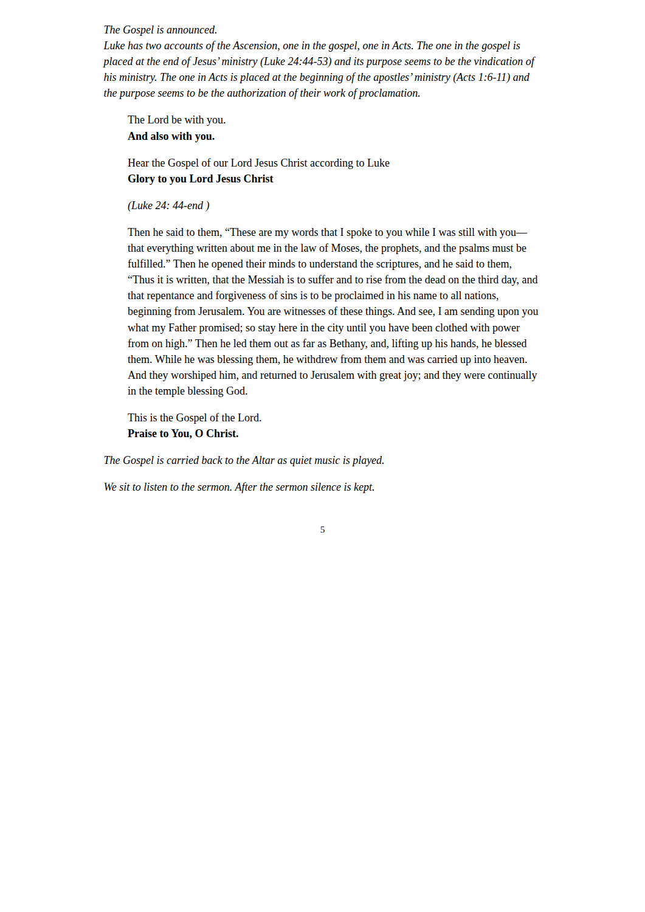The Gospel is announced.
Luke has two accounts of the Ascension, one in the gospel, one in Acts. The one in the gospel is placed at the end of Jesus’ ministry (Luke 24:44-53) and its purpose seems to be the vindication of his ministry. The one in Acts is placed at the beginning of the apostles’ ministry (Acts 1:6-11) and the purpose seems to be the authorization of their work of proclamation.
The Lord be with you.
And also with you.
Hear the Gospel of our Lord Jesus Christ according to Luke
Glory to you Lord Jesus Christ
(Luke 24: 44-end )
Then he said to them, “These are my words that I spoke to you while I was still with you—that everything written about me in the law of Moses, the prophets, and the psalms must be fulfilled.” Then he opened their minds to understand the scriptures, and he said to them, “Thus it is written, that the Messiah is to suffer and to rise from the dead on the third day, and that repentance and forgiveness of sins is to be proclaimed in his name to all nations, beginning from Jerusalem. You are witnesses of these things. And see, I am sending upon you what my Father promised; so stay here in the city until you have been clothed with power from on high.” Then he led them out as far as Bethany, and, lifting up his hands, he blessed them. While he was blessing them, he withdrew from them and was carried up into heaven. And they worshiped him, and returned to Jerusalem with great joy; and they were continually in the temple blessing God.
This is the Gospel of the Lord.
Praise to You, O Christ.
The Gospel is carried back to the Altar as quiet music is played.
We sit to listen to the sermon. After the sermon silence is kept.
5